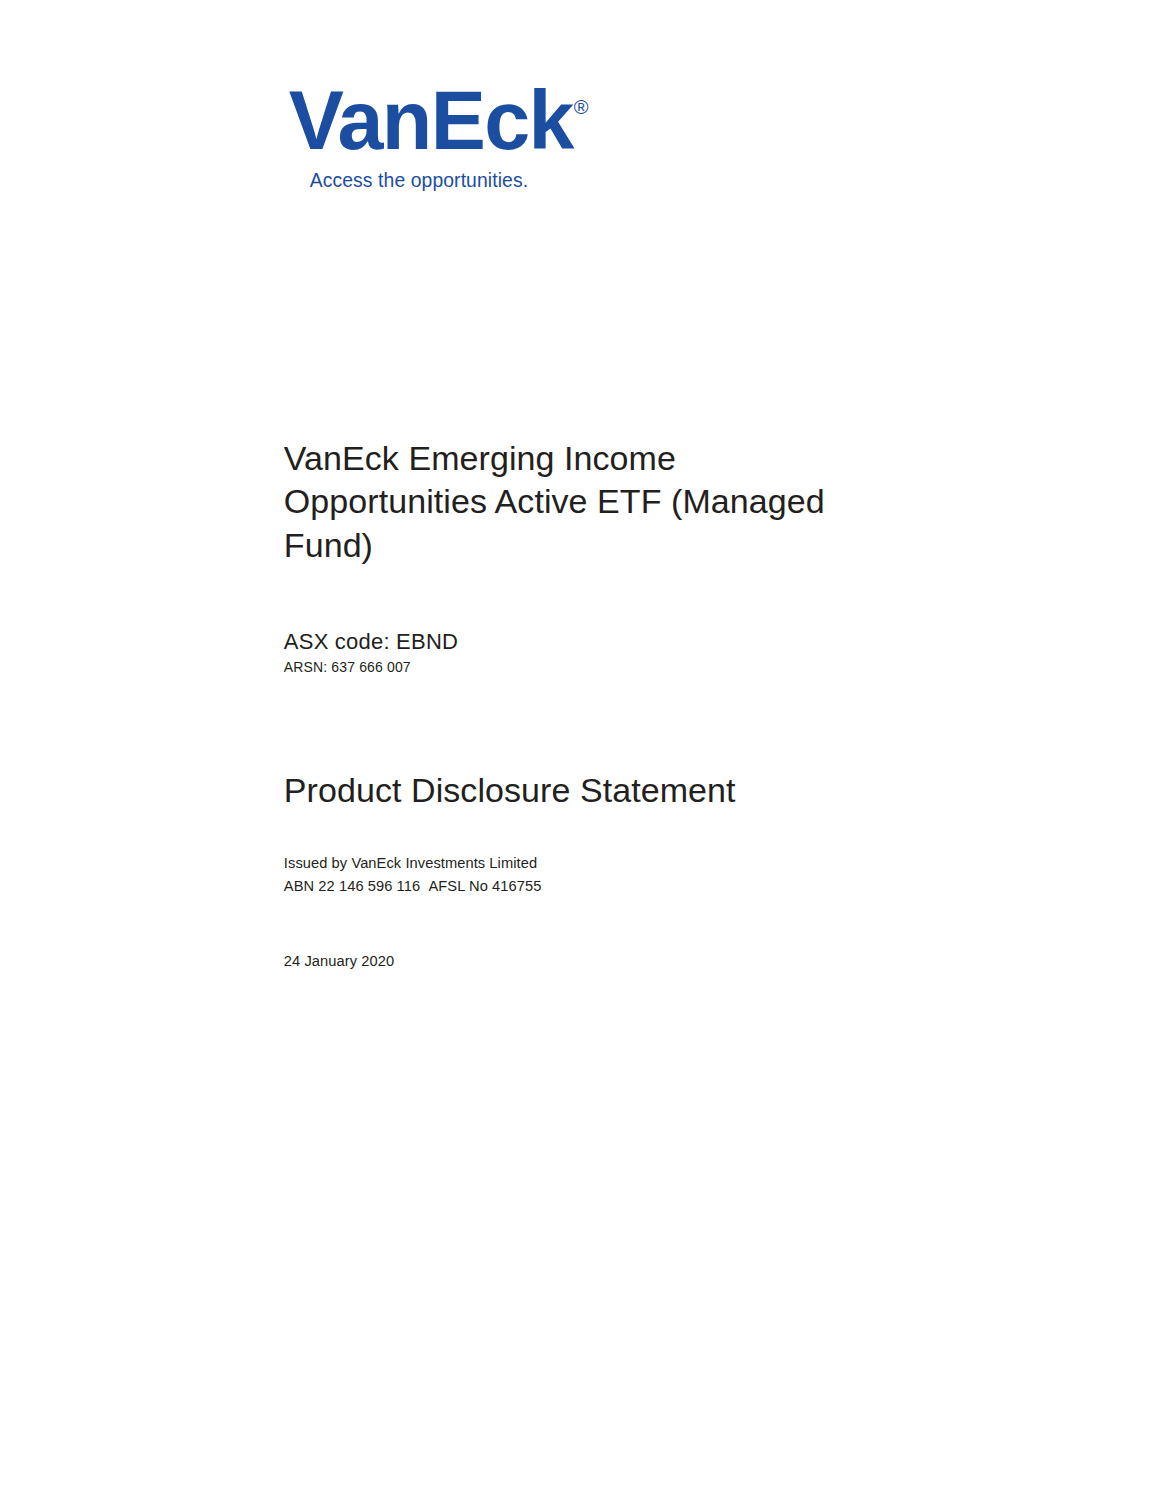VanEck®
Access the opportunities.
VanEck Emerging Income Opportunities Active ETF (Managed Fund)
ASX code: EBND
ARSN: 637 666 007
Product Disclosure Statement
Issued by VanEck Investments Limited
ABN 22 146 596 116 AFSL No 416755
24 January 2020